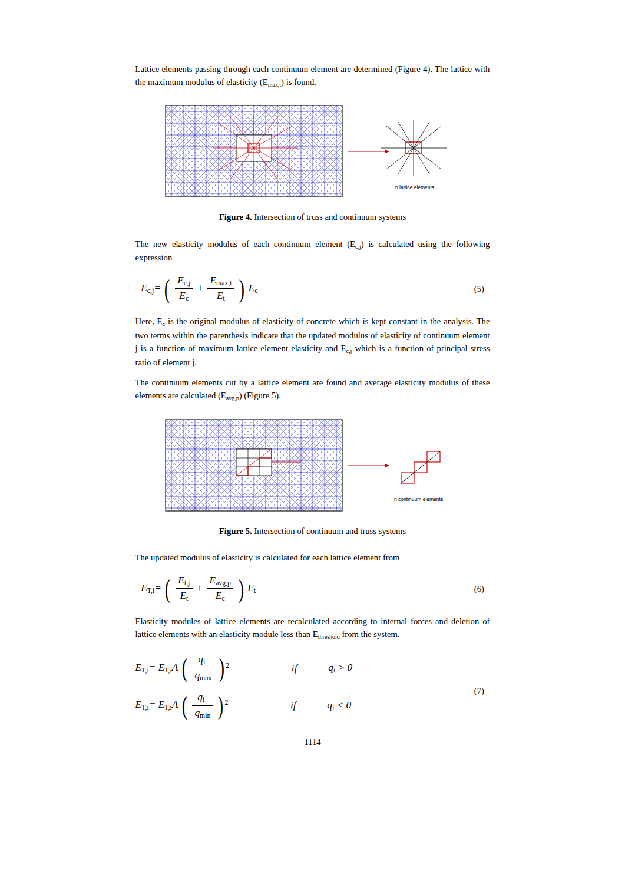Lattice elements passing through each continuum element are determined (Figure 4). The lattice with the maximum modulus of elasticity (Emax,t) is found.
n lattice elements
Figure 4. Intersection of truss and continuum systems
The new elasticity modulus of each continuum element (Ec,j) is calculated using the following expression
Ec,j= ( Ec,j Ec + Emax,t Et ) Ec
(5)
Here, Ec is the original modulus of elasticity of concrete which is kept constant in the analysis. The two terms within the parenthesis indicate that the updated modulus of elasticity of continuum element j is a function of maximum lattice element elasticity and Ec,j which is a function of principal stress ratio of element j.
The continuum elements cut by a lattice element are found and average elasticity modulus of these elements are calculated (Eavg,p) (Figure 5).
n continuum elements
Figure 5. Intersection of continuum and truss systems
The updated modulus of elasticity is calculated for each lattice element from
ET,i= ( Et,j Et + Eavg,p Ec ) Et
(6)
Elasticity modules of lattice elements are recalculated according to internal forces and deletion of lattice elements with an elasticity module less than Ethreshold from the system.
ET,i= ET,iA ( qi qmax )2
if
qi > 0
ET,i= ET,iA ( qi qmin )2
if
qi < 0
(7)
1114